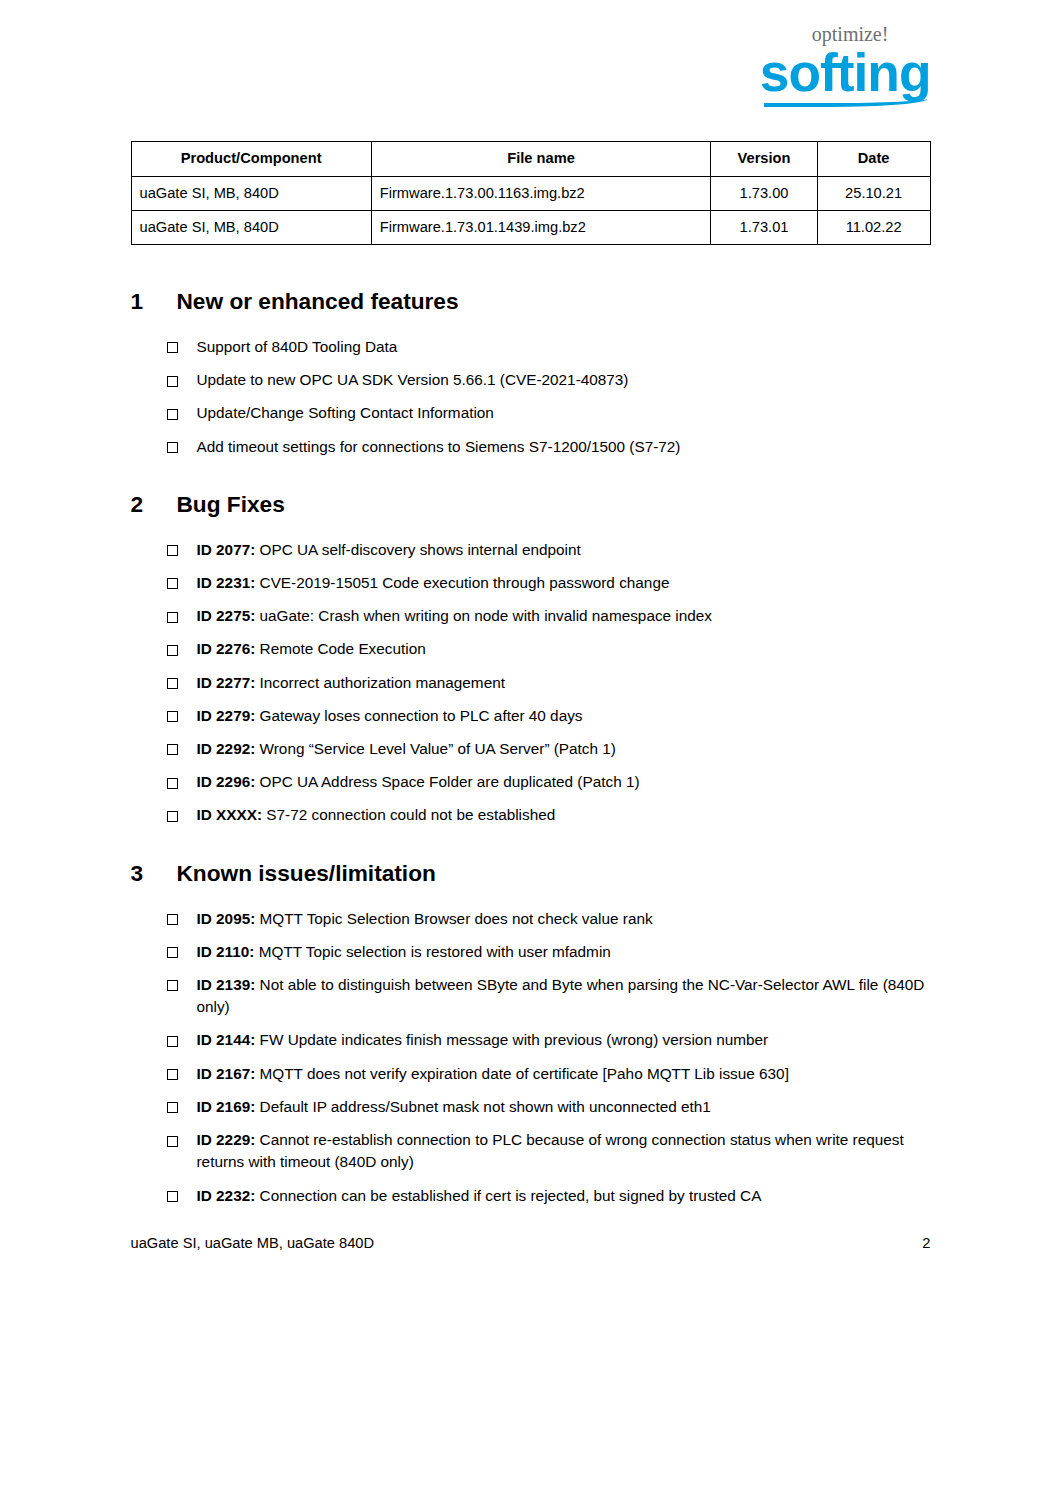optimize! soft ing
| Product/Component | File name | Version | Date |
| --- | --- | --- | --- |
| uaGate SI, MB, 840D | Firmware.1.73.00.1163.img.bz2 | 1.73.00 | 25.10.21 |
| uaGate SI, MB, 840D | Firmware.1.73.01.1439.img.bz2 | 1.73.01 | 11.02.22 |
1 New or enhanced features
Support of 840D Tooling Data
Update to new OPC UA SDK Version 5.66.1 (CVE-2021-40873)
Update/Change Softing Contact Information
Add timeout settings for connections to Siemens S7-1200/1500 (S7-72)
2 Bug Fixes
ID 2077: OPC UA self-discovery shows internal endpoint
ID 2231: CVE-2019-15051 Code execution through password change
ID 2275: uaGate: Crash when writing on node with invalid namespace index
ID 2276: Remote Code Execution
ID 2277: Incorrect authorization management
ID 2279: Gateway loses connection to PLC after 40 days
ID 2292: Wrong “Service Level Value” of UA Server” (Patch 1)
ID 2296: OPC UA Address Space Folder are duplicated (Patch 1)
ID XXXX: S7-72 connection could not be established
3 Known issues/limitation
ID 2095: MQTT Topic Selection Browser does not check value rank
ID 2110: MQTT Topic selection is restored with user mfadmin
ID 2139: Not able to distinguish between SByte and Byte when parsing the NC-Var-Selector AWL file (840D only)
ID 2144: FW Update indicates finish message with previous (wrong) version number
ID 2167: MQTT does not verify expiration date of certificate [Paho MQTT Lib issue 630]
ID 2169: Default IP address/Subnet mask not shown with unconnected eth1
ID 2229: Cannot re-establish connection to PLC because of wrong connection status when write request returns with timeout (840D only)
ID 2232: Connection can be established if cert is rejected, but signed by trusted CA
uaGate SI, uaGate MB, uaGate 840D 2